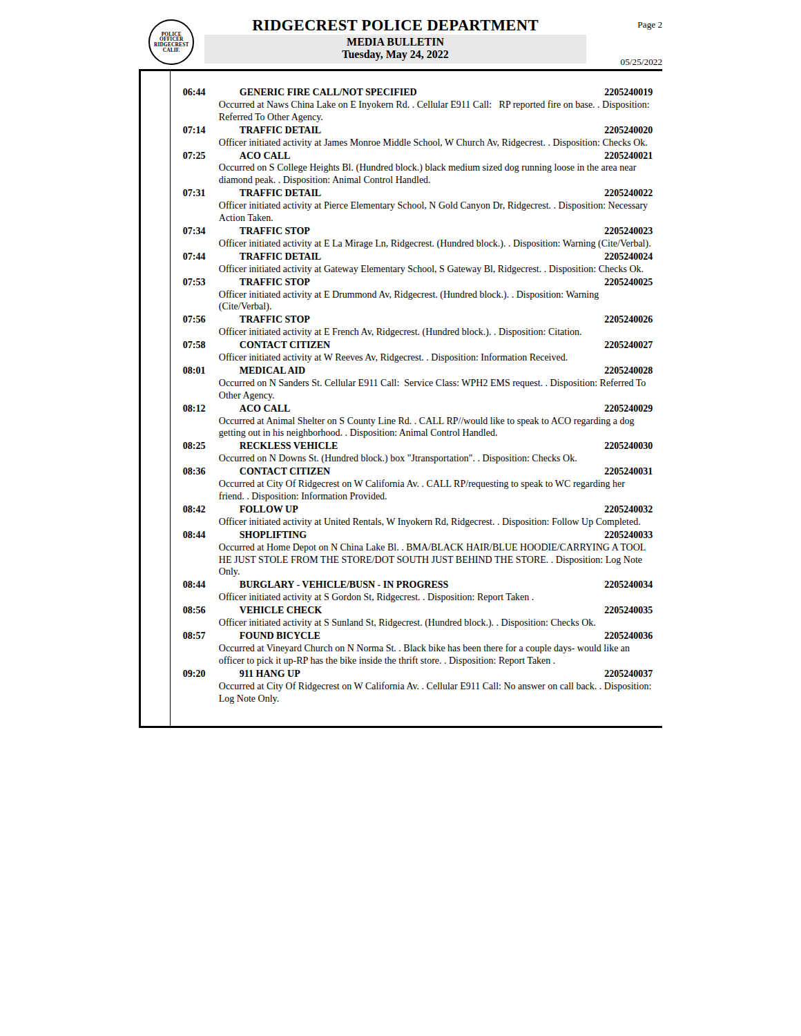POLICE
OFFICER
RIDGECREST
CALIF.
RIDGECREST POLICE DEPARTMENT
MEDIA BULLETIN
Tuesday, May 24, 2022
Page 2
05/25/2022
06:44 GENERIC FIRE CALL/NOT SPECIFIED 2205240019
Occurred at Naws China Lake on E Inyokern Rd. . Cellular E911 Call: RP reported fire on base. . Disposition: Referred To Other Agency.
07:14 TRAFFIC DETAIL 2205240020
Officer initiated activity at James Monroe Middle School, W Church Av, Ridgecrest. . Disposition: Checks Ok.
07:25 ACO CALL 2205240021
Occurred on S College Heights Bl. (Hundred block.) black medium sized dog running loose in the area near diamond peak. . Disposition: Animal Control Handled.
07:31 TRAFFIC DETAIL 2205240022
Officer initiated activity at Pierce Elementary School, N Gold Canyon Dr, Ridgecrest. . Disposition: Necessary Action Taken.
07:34 TRAFFIC STOP 2205240023
Officer initiated activity at E La Mirage Ln, Ridgecrest. (Hundred block.). . Disposition: Warning (Cite/Verbal).
07:44 TRAFFIC DETAIL 2205240024
Officer initiated activity at Gateway Elementary School, S Gateway Bl, Ridgecrest. . Disposition: Checks Ok.
07:53 TRAFFIC STOP 2205240025
Officer initiated activity at E Drummond Av, Ridgecrest. (Hundred block.). . Disposition: Warning (Cite/Verbal).
07:56 TRAFFIC STOP 2205240026
Officer initiated activity at E French Av, Ridgecrest. (Hundred block.). . Disposition: Citation.
07:58 CONTACT CITIZEN 2205240027
Officer initiated activity at W Reeves Av, Ridgecrest. . Disposition: Information Received.
08:01 MEDICAL AID 2205240028
Occurred on N Sanders St. Cellular E911 Call: Service Class: WPH2 EMS request. . Disposition: Referred To Other Agency.
08:12 ACO CALL 2205240029
Occurred at Animal Shelter on S County Line Rd. . CALL RP//would like to speak to ACO regarding a dog getting out in his neighborhood. . Disposition: Animal Control Handled.
08:25 RECKLESS VEHICLE 2205240030
Occurred on N Downs St. (Hundred block.) box "Jtransportation". . Disposition: Checks Ok.
08:36 CONTACT CITIZEN 2205240031
Occurred at City Of Ridgecrest on W California Av. . CALL RP/requesting to speak to WC regarding her friend. . Disposition: Information Provided.
08:42 FOLLOW UP 2205240032
Officer initiated activity at United Rentals, W Inyokern Rd, Ridgecrest. . Disposition: Follow Up Completed.
08:44 SHOPLIFTING 2205240033
Occurred at Home Depot on N China Lake Bl. . BMA/BLACK HAIR/BLUE HOODIE/CARRYING A TOOL HE JUST STOLE FROM THE STORE/DOT SOUTH JUST BEHIND THE STORE. . Disposition: Log Note Only.
08:44 BURGLARY - VEHICLE/BUSN - IN PROGRESS 2205240034
Officer initiated activity at S Gordon St, Ridgecrest. . Disposition: Report Taken .
08:56 VEHICLE CHECK 2205240035
Officer initiated activity at S Sunland St, Ridgecrest. (Hundred block.). . Disposition: Checks Ok.
08:57 FOUND BICYCLE 2205240036
Occurred at Vineyard Church on N Norma St. . Black bike has been there for a couple days- would like an officer to pick it up-RP has the bike inside the thrift store. . Disposition: Report Taken .
09:20 911 HANG UP 2205240037
Occurred at City Of Ridgecrest on W California Av. . Cellular E911 Call: No answer on call back. . Disposition: Log Note Only.